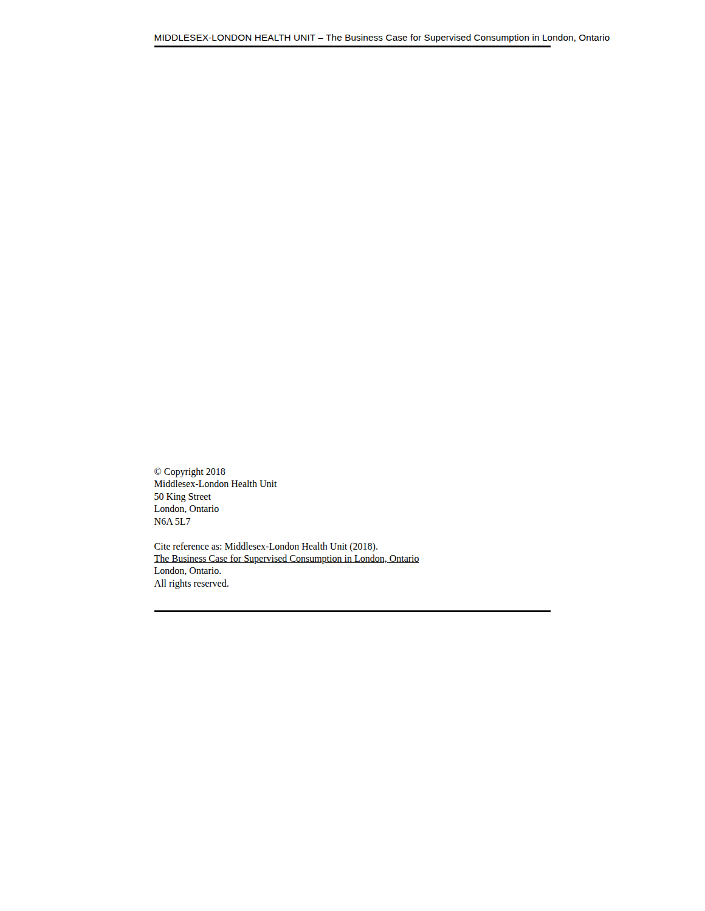MIDDLESEX-LONDON HEALTH UNIT – The Business Case for Supervised Consumption in London, Ontario
© Copyright 2018
Middlesex-London Health Unit
50 King Street
London, Ontario
N6A 5L7
Cite reference as: Middlesex-London Health Unit (2018).
The Business Case for Supervised Consumption in London, Ontario
London, Ontario.
All rights reserved.